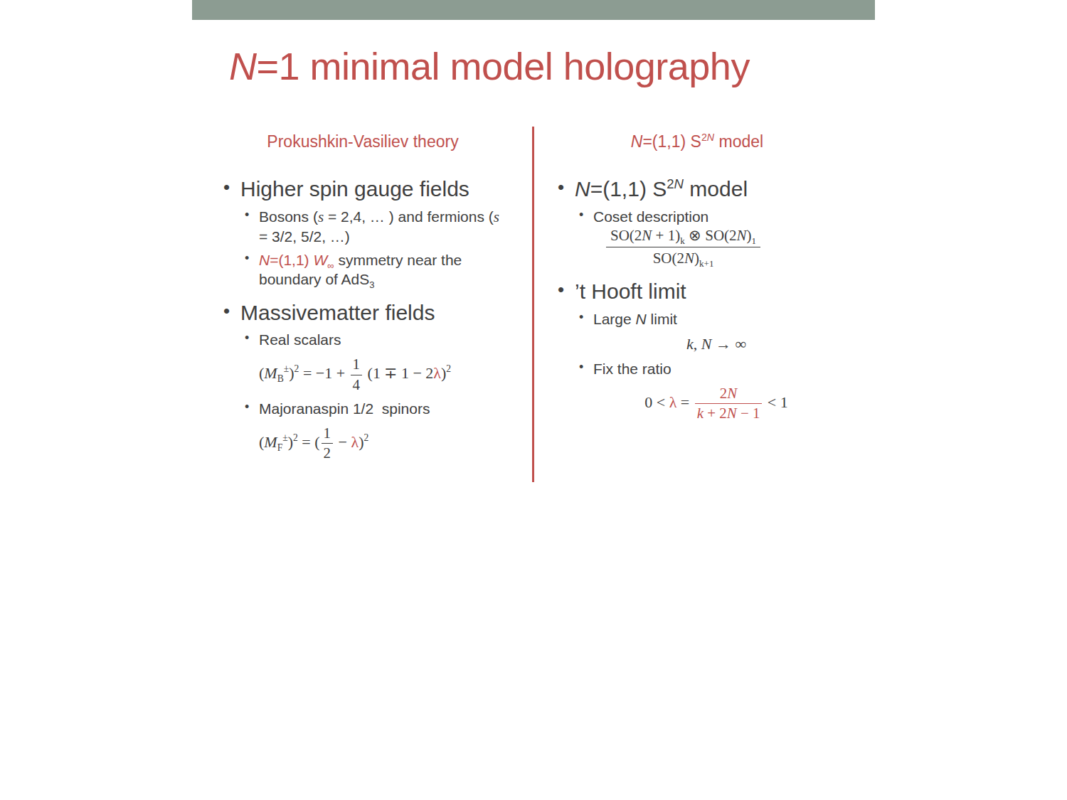N=1 minimal model holography
Prokushkin-Vasiliev theory
Higher spin gauge fields
Bosons (s = 2,4, … ) and fermions (s = 3/2, 5/2, …)
N=(1,1) W∞ symmetry near the boundary of AdS3
Massivematter fields
Real scalars
(MB±)2 = −1 + 14 (1 ∓ 1 − 2λ)2
Majoranaspin 1/2 spinors
(MF±)2 = (12 − λ)2
N=(1,1) S2N model
N=(1,1) S2N model
Coset description
SO(2N + 1)k ⊗ SO(2N)1 SO(2N)k+1
’t Hooft limit
Large N limit
k, N → ∞
Fix the ratio
0 < λ = 2N k + 2N − 1 < 1